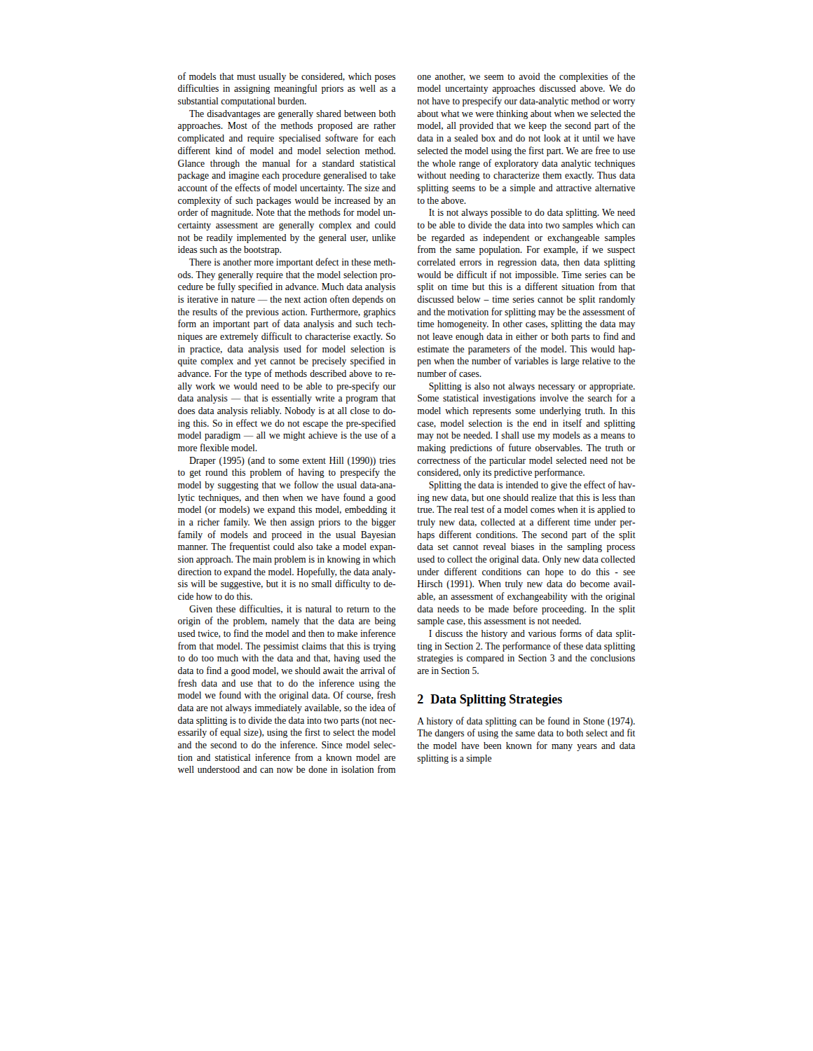of models that must usually be considered, which poses difficulties in assigning meaningful priors as well as a substantial computational burden.
The disadvantages are generally shared between both approaches. Most of the methods proposed are rather complicated and require specialised software for each different kind of model and model selection method. Glance through the manual for a standard statistical package and imagine each procedure generalised to take account of the effects of model uncertainty. The size and complexity of such packages would be increased by an order of magnitude. Note that the methods for model uncertainty assessment are generally complex and could not be readily implemented by the general user, unlike ideas such as the bootstrap.
There is another more important defect in these methods. They generally require that the model selection procedure be fully specified in advance. Much data analysis is iterative in nature — the next action often depends on the results of the previous action. Furthermore, graphics form an important part of data analysis and such techniques are extremely difficult to characterise exactly. So in practice, data analysis used for model selection is quite complex and yet cannot be precisely specified in advance. For the type of methods described above to really work we would need to be able to pre-specify our data analysis — that is essentially write a program that does data analysis reliably. Nobody is at all close to doing this. So in effect we do not escape the pre-specified model paradigm — all we might achieve is the use of a more flexible model.
Draper (1995) (and to some extent Hill (1990)) tries to get round this problem of having to prespecify the model by suggesting that we follow the usual data-analytic techniques, and then when we have found a good model (or models) we expand this model, embedding it in a richer family. We then assign priors to the bigger family of models and proceed in the usual Bayesian manner. The frequentist could also take a model expansion approach. The main problem is in knowing in which direction to expand the model. Hopefully, the data analysis will be suggestive, but it is no small difficulty to decide how to do this.
Given these difficulties, it is natural to return to the origin of the problem, namely that the data are being used twice, to find the model and then to make inference from that model. The pessimist claims that this is trying to do too much with the data and that, having used the data to find a good model, we should await the arrival of fresh data and use that to do the inference using the model we found with the original data. Of course, fresh data are not always immediately available, so the idea of data splitting is to divide the data into two parts (not necessarily of equal size), using the first to select the model and the second to do the inference. Since model selection and statistical inference from a known model are well understood and can now be done in isolation from one another, we seem to avoid the complexities of the model uncertainty approaches discussed above. We do not have to prespecify our data-analytic method or worry about what we were thinking about when we selected the model, all provided that we keep the second part of the data in a sealed box and do not look at it until we have selected the model using the first part. We are free to use the whole range of exploratory data analytic techniques without needing to characterize them exactly. Thus data splitting seems to be a simple and attractive alternative to the above.
It is not always possible to do data splitting. We need to be able to divide the data into two samples which can be regarded as independent or exchangeable samples from the same population. For example, if we suspect correlated errors in regression data, then data splitting would be difficult if not impossible. Time series can be split on time but this is a different situation from that discussed below – time series cannot be split randomly and the motivation for splitting may be the assessment of time homogeneity. In other cases, splitting the data may not leave enough data in either or both parts to find and estimate the parameters of the model. This would happen when the number of variables is large relative to the number of cases.
Splitting is also not always necessary or appropriate. Some statistical investigations involve the search for a model which represents some underlying truth. In this case, model selection is the end in itself and splitting may not be needed. I shall use my models as a means to making predictions of future observables. The truth or correctness of the particular model selected need not be considered, only its predictive performance.
Splitting the data is intended to give the effect of having new data, but one should realize that this is less than true. The real test of a model comes when it is applied to truly new data, collected at a different time under perhaps different conditions. The second part of the split data set cannot reveal biases in the sampling process used to collect the original data. Only new data collected under different conditions can hope to do this - see Hirsch (1991). When truly new data do become available, an assessment of exchangeability with the original data needs to be made before proceeding. In the split sample case, this assessment is not needed.
I discuss the history and various forms of data splitting in Section 2. The performance of these data splitting strategies is compared in Section 3 and the conclusions are in Section 5.
2 Data Splitting Strategies
A history of data splitting can be found in Stone (1974). The dangers of using the same data to both select and fit the model have been known for many years and data splitting is a simple